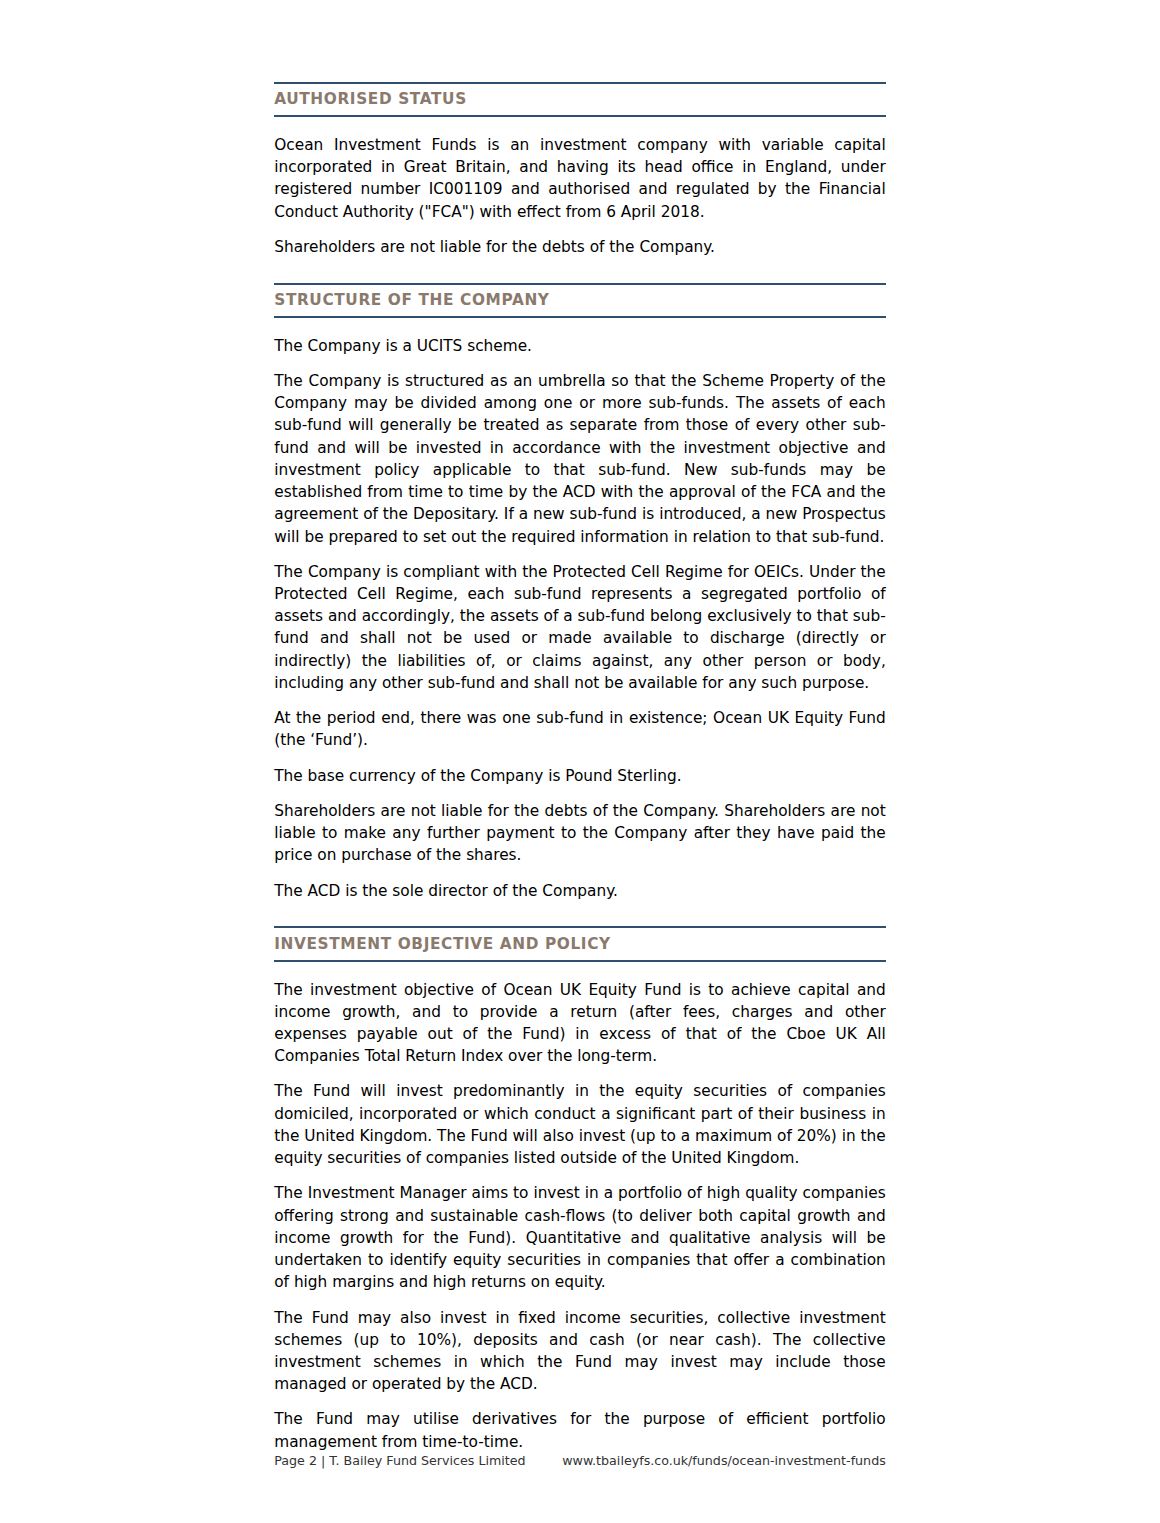Authorised Status
Ocean Investment Funds is an investment company with variable capital incorporated in Great Britain, and having its head office in England, under registered number IC001109 and authorised and regulated by the Financial Conduct Authority ("FCA") with effect from 6 April 2018.
Shareholders are not liable for the debts of the Company.
Structure of the Company
The Company is a UCITS scheme.
The Company is structured as an umbrella so that the Scheme Property of the Company may be divided among one or more sub-funds. The assets of each sub-fund will generally be treated as separate from those of every other sub-fund and will be invested in accordance with the investment objective and investment policy applicable to that sub-fund. New sub-funds may be established from time to time by the ACD with the approval of the FCA and the agreement of the Depositary. If a new sub-fund is introduced, a new Prospectus will be prepared to set out the required information in relation to that sub-fund.
The Company is compliant with the Protected Cell Regime for OEICs. Under the Protected Cell Regime, each sub-fund represents a segregated portfolio of assets and accordingly, the assets of a sub-fund belong exclusively to that sub-fund and shall not be used or made available to discharge (directly or indirectly) the liabilities of, or claims against, any other person or body, including any other sub-fund and shall not be available for any such purpose.
At the period end, there was one sub-fund in existence; Ocean UK Equity Fund (the ‘Fund’).
The base currency of the Company is Pound Sterling.
Shareholders are not liable for the debts of the Company. Shareholders are not liable to make any further payment to the Company after they have paid the price on purchase of the shares.
The ACD is the sole director of the Company.
Investment Objective and Policy
The investment objective of Ocean UK Equity Fund is to achieve capital and income growth, and to provide a return (after fees, charges and other expenses payable out of the Fund) in excess of that of the Cboe UK All Companies Total Return Index over the long-term.
The Fund will invest predominantly in the equity securities of companies domiciled, incorporated or which conduct a significant part of their business in the United Kingdom. The Fund will also invest (up to a maximum of 20%) in the equity securities of companies listed outside of the United Kingdom.
The Investment Manager aims to invest in a portfolio of high quality companies offering strong and sustainable cash-flows (to deliver both capital growth and income growth for the Fund). Quantitative and qualitative analysis will be undertaken to identify equity securities in companies that offer a combination of high margins and high returns on equity.
The Fund may also invest in fixed income securities, collective investment schemes (up to 10%), deposits and cash (or near cash). The collective investment schemes in which the Fund may invest may include those managed or operated by the ACD.
The Fund may utilise derivatives for the purpose of efficient portfolio management from time-to-time.
Page 2 | T. Bailey Fund Services Limited www.tbaileyfs.co.uk/funds/ocean-investment-funds